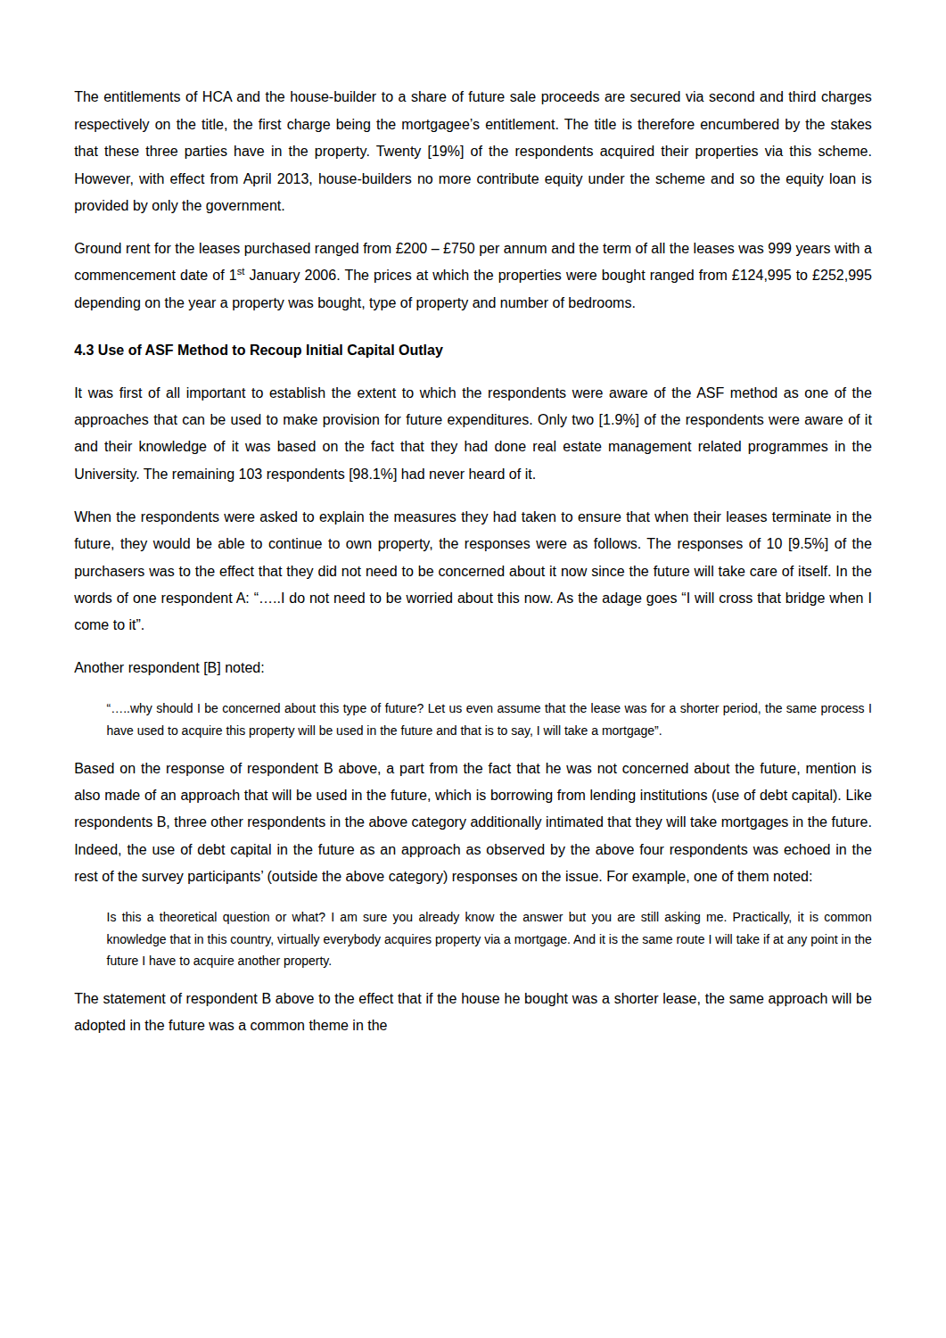The entitlements of HCA and the house-builder to a share of future sale proceeds are secured via second and third charges respectively on the title, the first charge being the mortgagee’s entitlement. The title is therefore encumbered by the stakes that these three parties have in the property. Twenty [19%] of the respondents acquired their properties via this scheme. However, with effect from April 2013, house-builders no more contribute equity under the scheme and so the equity loan is provided by only the government.
Ground rent for the leases purchased ranged from £200 – £750 per annum and the term of all the leases was 999 years with a commencement date of 1st January 2006. The prices at which the properties were bought ranged from £124,995 to £252,995 depending on the year a property was bought, type of property and number of bedrooms.
4.3 Use of ASF Method to Recoup Initial Capital Outlay
It was first of all important to establish the extent to which the respondents were aware of the ASF method as one of the approaches that can be used to make provision for future expenditures. Only two [1.9%] of the respondents were aware of it and their knowledge of it was based on the fact that they had done real estate management related programmes in the University. The remaining 103 respondents [98.1%] had never heard of it.
When the respondents were asked to explain the measures they had taken to ensure that when their leases terminate in the future, they would be able to continue to own property, the responses were as follows. The responses of 10 [9.5%] of the purchasers was to the effect that they did not need to be concerned about it now since the future will take care of itself. In the words of one respondent A: “…..I do not need to be worried about this now. As the adage goes “I will cross that bridge when I come to it”.
Another respondent [B] noted:
“…..why should I be concerned about this type of future? Let us even assume that the lease was for a shorter period, the same process I have used to acquire this property will be used in the future and that is to say, I will take a mortgage”.
Based on the response of respondent B above, a part from the fact that he was not concerned about the future, mention is also made of an approach that will be used in the future, which is borrowing from lending institutions (use of debt capital). Like respondents B, three other respondents in the above category additionally intimated that they will take mortgages in the future. Indeed, the use of debt capital in the future as an approach as observed by the above four respondents was echoed in the rest of the survey participants’ (outside the above category) responses on the issue. For example, one of them noted:
Is this a theoretical question or what? I am sure you already know the answer but you are still asking me. Practically, it is common knowledge that in this country, virtually everybody acquires property via a mortgage. And it is the same route I will take if at any point in the future I have to acquire another property.
The statement of respondent B above to the effect that if the house he bought was a shorter lease, the same approach will be adopted in the future was a common theme in the